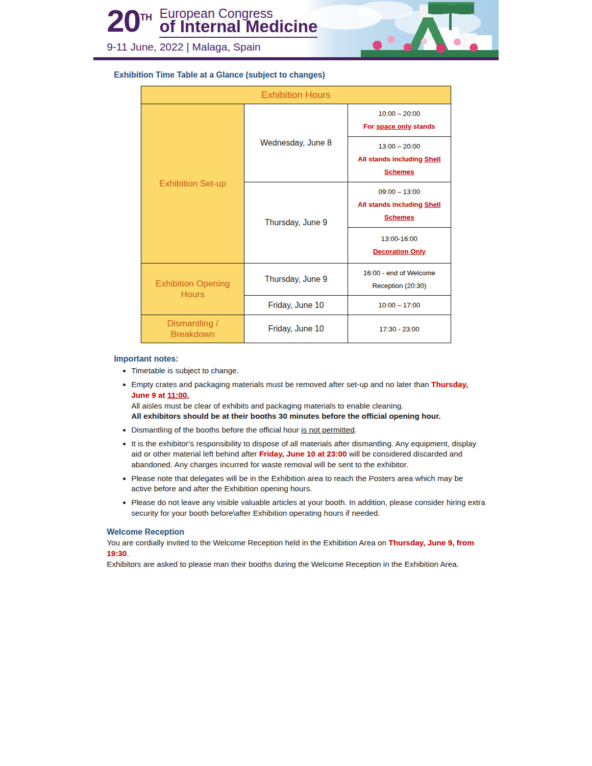20TH
European Congress
of Internal Medicine
9-11 June, 2022 | Malaga, Spain
Exhibition Time Table at a Glance (subject to changes)
| Exhibition Hours |
| Exhibition Set-up | Wednesday, June 8 | 10:00 – 20:00 For space only stands |
| 13:00 – 20:00 All stands including Shell Schemes |
| Thursday, June 9 | 09:00 – 13:00 All stands including Shell Schemes |
| 13:00-16:00 Decoration Only |
| Exhibition Opening Hours | Thursday, June 9 | 16:00 - end of Welcome Reception (20:30) |
| Friday, June 10 | 10:00 – 17:00 |
| Dismantling / Breakdown | Friday, June 10 | 17:30 - 23:00 |
Important notes:
Timetable is subject to change.
Empty crates and packaging materials must be removed after set-up and no later than Thursday, June 9 at 11:00.
All aisles must be clear of exhibits and packaging materials to enable cleaning.
All exhibitors should be at their booths 30 minutes before the official opening hour.
Dismantling of the booths before the official hour is not permitted.
It is the exhibitor’s responsibility to dispose of all materials after dismantling. Any equipment, display aid or other material left behind after Friday, June 10 at 23:00 will be considered discarded and abandoned. Any charges incurred for waste removal will be sent to the exhibitor.
Please note that delegates will be in the Exhibition area to reach the Posters area which may be active before and after the Exhibition opening hours.
Please do not leave any visible valuable articles at your booth. In addition, please consider hiring extra security for your booth before\after Exhibition operating hours if needed.
Welcome Reception
You are cordially invited to the Welcome Reception held in the Exhibition Area on Thursday, June 9, from 19:30.
Exhibitors are asked to please man their booths during the Welcome Reception in the Exhibition Area.